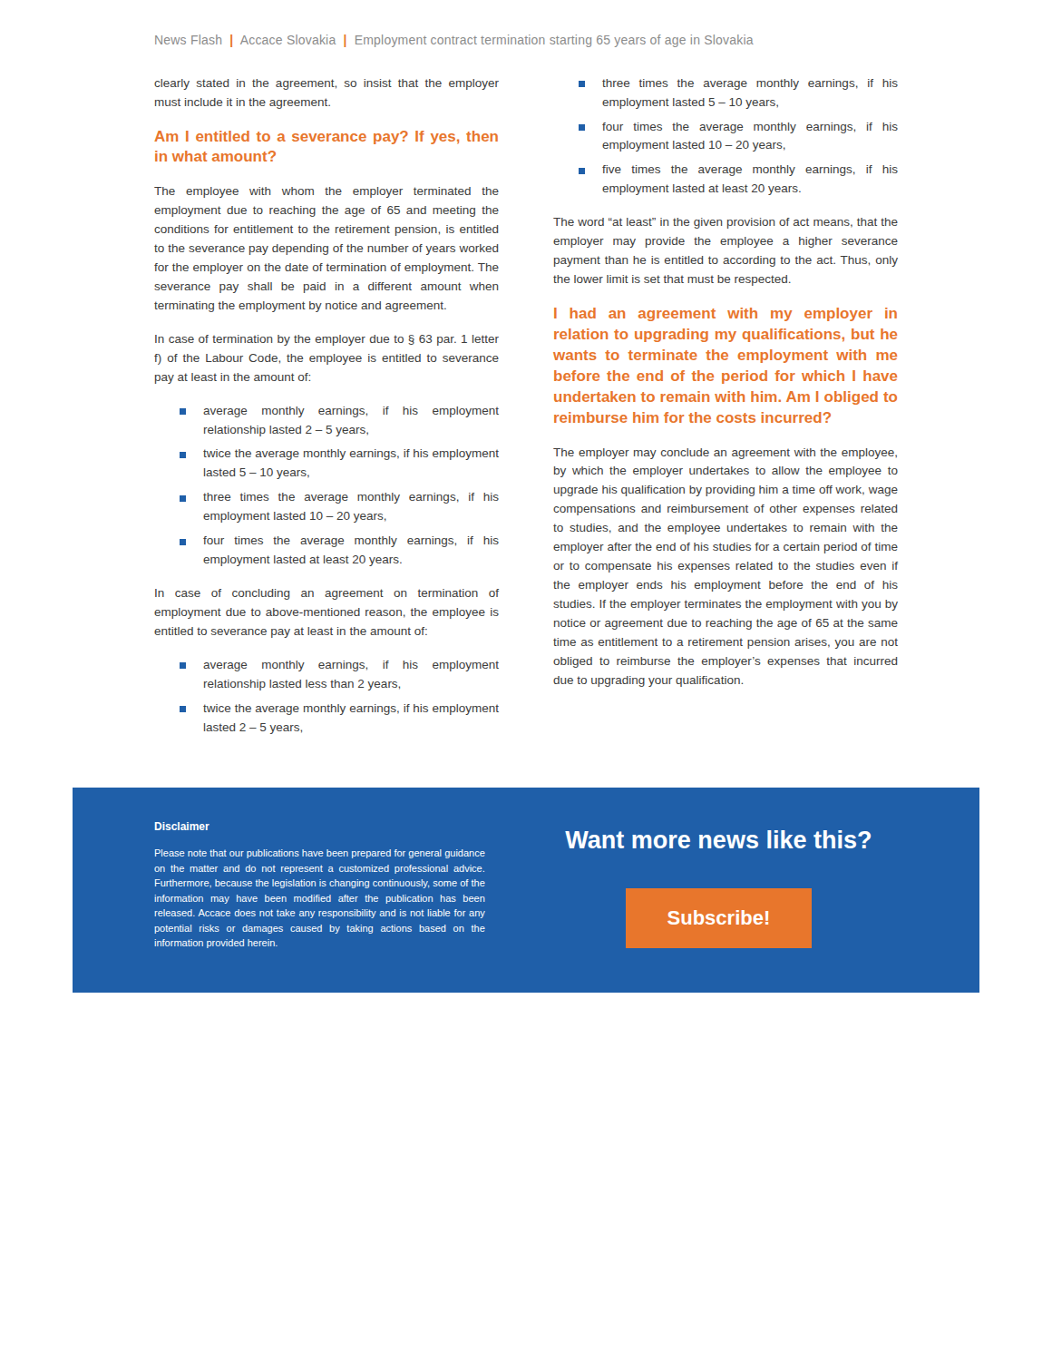News Flash | Accace Slovakia | Employment contract termination starting 65 years of age in Slovakia
clearly stated in the agreement, so insist that the employer must include it in the agreement.
Am I entitled to a severance pay? If yes, then in what amount?
The employee with whom the employer terminated the employment due to reaching the age of 65 and meeting the conditions for entitlement to the retirement pension, is entitled to the severance pay depending of the number of years worked for the employer on the date of termination of employment. The severance pay shall be paid in a different amount when terminating the employment by notice and agreement.
In case of termination by the employer due to § 63 par. 1 letter f) of the Labour Code, the employee is entitled to severance pay at least in the amount of:
average monthly earnings, if his employment relationship lasted 2 – 5 years,
twice the average monthly earnings, if his employment lasted 5 – 10 years,
three times the average monthly earnings, if his employment lasted 10 – 20 years,
four times the average monthly earnings, if his employment lasted at least 20 years.
In case of concluding an agreement on termination of employment due to above-mentioned reason, the employee is entitled to severance pay at least in the amount of:
average monthly earnings, if his employment relationship lasted less than 2 years,
twice the average monthly earnings, if his employment lasted 2 – 5 years,
three times the average monthly earnings, if his employment lasted 5 – 10 years,
four times the average monthly earnings, if his employment lasted 10 – 20 years,
five times the average monthly earnings, if his employment lasted at least 20 years.
The word “at least” in the given provision of act means, that the employer may provide the employee a higher severance payment than he is entitled to according to the act. Thus, only the lower limit is set that must be respected.
I had an agreement with my employer in relation to upgrading my qualifications, but he wants to terminate the employment with me before the end of the period for which I have undertaken to remain with him. Am I obliged to reimburse him for the costs incurred?
The employer may conclude an agreement with the employee, by which the employer undertakes to allow the employee to upgrade his qualification by providing him a time off work, wage compensations and reimbursement of other expenses related to studies, and the employee undertakes to remain with the employer after the end of his studies for a certain period of time or to compensate his expenses related to the studies even if the employer ends his employment before the end of his studies. If the employer terminates the employment with you by notice or agreement due to reaching the age of 65 at the same time as entitlement to a retirement pension arises, you are not obliged to reimburse the employer’s expenses that incurred due to upgrading your qualification.
Disclaimer
Please note that our publications have been prepared for general guidance on the matter and do not represent a customized professional advice. Furthermore, because the legislation is changing continuously, some of the information may have been modified after the publication has been released. Accace does not take any responsibility and is not liable for any potential risks or damages caused by taking actions based on the information provided herein.
Want more news like this?
Subscribe!